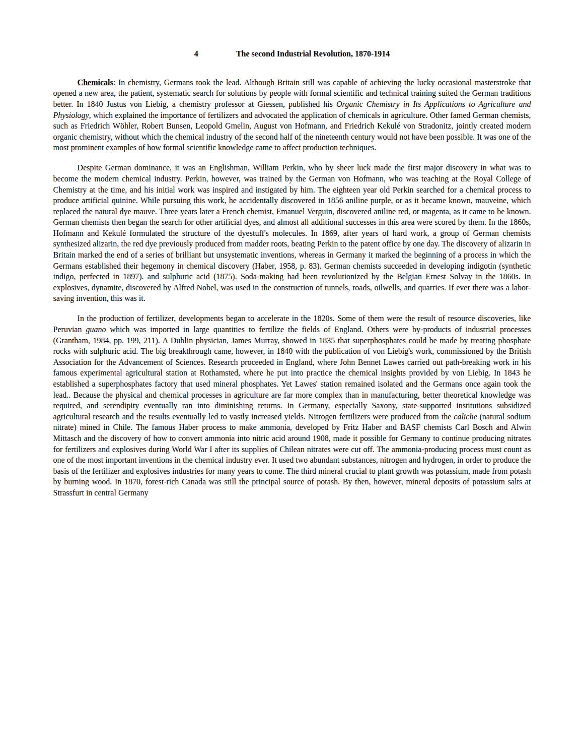4 The second Industrial Revolution, 1870-1914
Chemicals: In chemistry, Germans took the lead. Although Britain still was capable of achieving the lucky occasional masterstroke that opened a new area, the patient, systematic search for solutions by people with formal scientific and technical training suited the German traditions better. In 1840 Justus von Liebig, a chemistry professor at Giessen, published his Organic Chemistry in Its Applications to Agriculture and Physiology, which explained the importance of fertilizers and advocated the application of chemicals in agriculture. Other famed German chemists, such as Friedrich Wöhler, Robert Bunsen, Leopold Gmelin, August von Hofmann, and Friedrich Kekulé von Stradonitz, jointly created modern organic chemistry, without which the chemical industry of the second half of the nineteenth century would not have been possible. It was one of the most prominent examples of how formal scientific knowledge came to affect production techniques.
Despite German dominance, it was an Englishman, William Perkin, who by sheer luck made the first major discovery in what was to become the modern chemical industry. Perkin, however, was trained by the German von Hofmann, who was teaching at the Royal College of Chemistry at the time, and his initial work was inspired and instigated by him. The eighteen year old Perkin searched for a chemical process to produce artificial quinine. While pursuing this work, he accidentally discovered in 1856 aniline purple, or as it became known, mauveine, which replaced the natural dye mauve. Three years later a French chemist, Emanuel Verguin, discovered aniline red, or magenta, as it came to be known. German chemists then began the search for other artificial dyes, and almost all additional successes in this area were scored by them. In the 1860s, Hofmann and Kekulé formulated the structure of the dyestuff's molecules. In 1869, after years of hard work, a group of German chemists synthesized alizarin, the red dye previously produced from madder roots, beating Perkin to the patent office by one day. The discovery of alizarin in Britain marked the end of a series of brilliant but unsystematic inventions, whereas in Germany it marked the beginning of a process in which the Germans established their hegemony in chemical discovery (Haber, 1958, p. 83). German chemists succeeded in developing indigotin (synthetic indigo, perfected in 1897). and sulphuric acid (1875). Soda-making had been revolutionized by the Belgian Ernest Solvay in the 1860s. In explosives, dynamite, discovered by Alfred Nobel, was used in the construction of tunnels, roads, oilwells, and quarries. If ever there was a labor-saving invention, this was it.
In the production of fertilizer, developments began to accelerate in the 1820s. Some of them were the result of resource discoveries, like Peruvian guano which was imported in large quantities to fertilize the fields of England. Others were by-products of industrial processes (Grantham, 1984, pp. 199, 211). A Dublin physician, James Murray, showed in 1835 that superphosphates could be made by treating phosphate rocks with sulphuric acid. The big breakthrough came, however, in 1840 with the publication of von Liebig's work, commissioned by the British Association for the Advancement of Sciences. Research proceeded in England, where John Bennet Lawes carried out path-breaking work in his famous experimental agricultural station at Rothamsted, where he put into practice the chemical insights provided by von Liebig. In 1843 he established a superphosphates factory that used mineral phosphates. Yet Lawes' station remained isolated and the Germans once again took the lead.. Because the physical and chemical processes in agriculture are far more complex than in manufacturing, better theoretical knowledge was required, and serendipity eventually ran into diminishing returns. In Germany, especially Saxony, state-supported institutions subsidized agricultural research and the results eventually led to vastly increased yields. Nitrogen fertilizers were produced from the caliche (natural sodium nitrate) mined in Chile. The famous Haber process to make ammonia, developed by Fritz Haber and BASF chemists Carl Bosch and Alwin Mittasch and the discovery of how to convert ammonia into nitric acid around 1908, made it possible for Germany to continue producing nitrates for fertilizers and explosives during World War I after its supplies of Chilean nitrates were cut off. The ammonia-producing process must count as one of the most important inventions in the chemical industry ever. It used two abundant substances, nitrogen and hydrogen, in order to produce the basis of the fertilizer and explosives industries for many years to come. The third mineral crucial to plant growth was potassium, made from potash by burning wood. In 1870, forest-rich Canada was still the principal source of potash. By then, however, mineral deposits of potassium salts at Strassfurt in central Germany